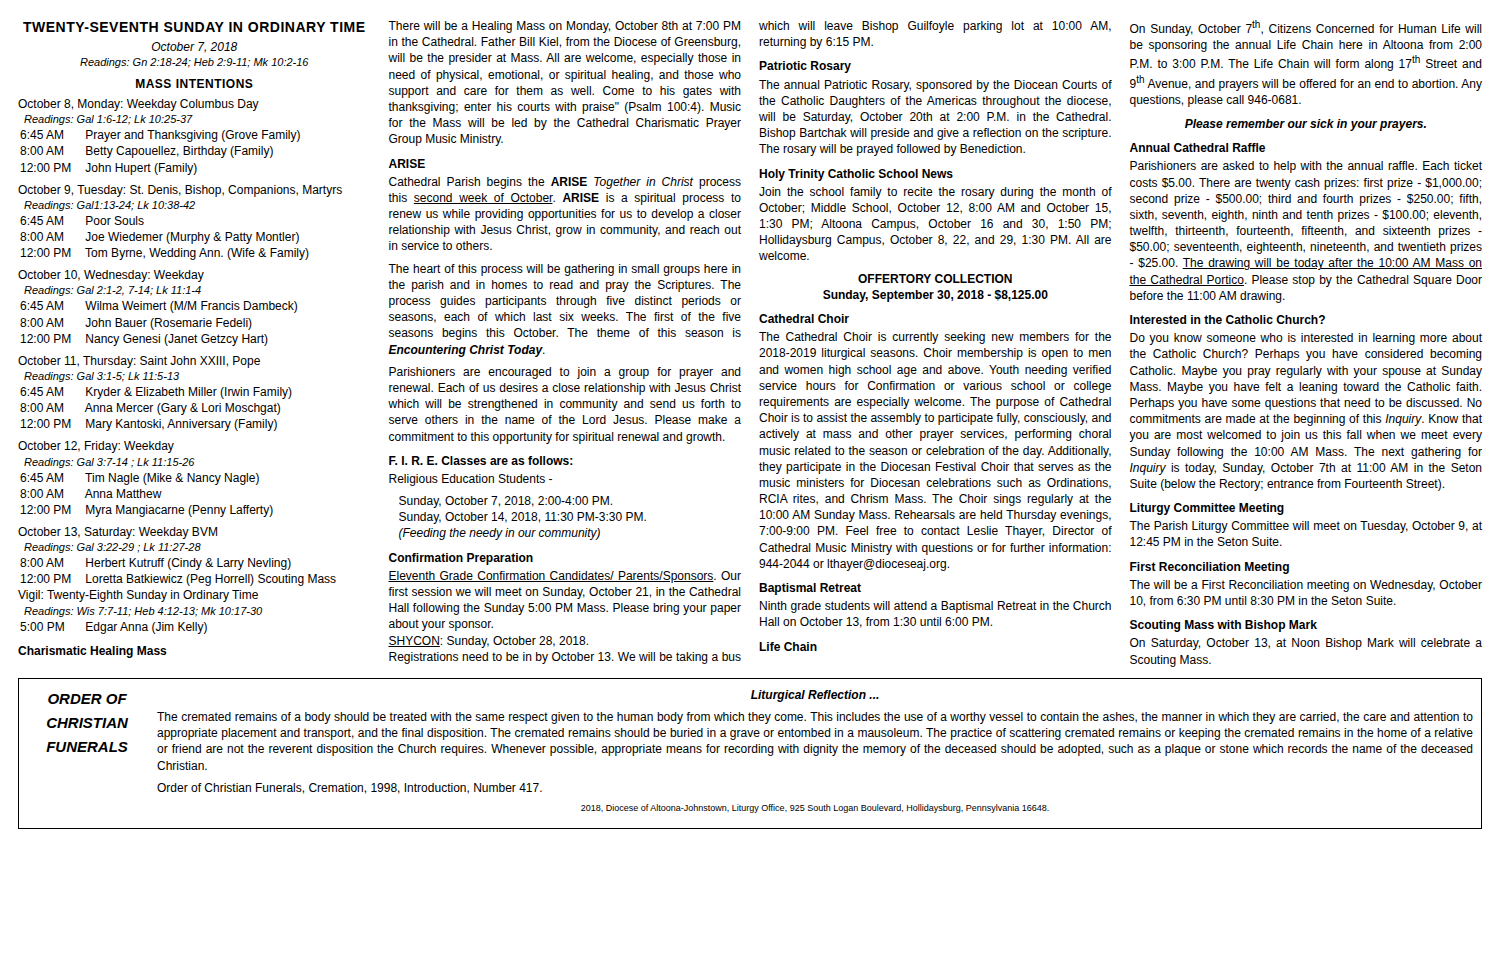Twenty-Seventh Sunday in Ordinary Time
October 7, 2018
Readings: Gn 2:18-24; Heb 2:9-11; Mk 10:2-16
Mass Intentions
October 8, Monday: Weekday Columbus Day Readings: Gal 1:6-12; Lk 10:25-37 6:45 AM Prayer and Thanksgiving (Grove Family) 8:00 AM Betty Capouellez, Birthday (Family) 12:00 PM John Hupert (Family)
October 9, Tuesday: St. Denis, Bishop, Companions, Martyrs Readings: Gal1:13-24; Lk 10:38-42 6:45 AM Poor Souls 8:00 AM Joe Wiedemer (Murphy & Patty Montler) 12:00 PM Tom Byrne, Wedding Ann. (Wife & Family)
October 10, Wednesday: Weekday Readings: Gal 2:1-2, 7-14; Lk 11:1-4 6:45 AM Wilma Weimert (M/M Francis Dambeck) 8:00 AM John Bauer (Rosemarie Fedeli) 12:00 PM Nancy Genesi (Janet Getzcy Hart)
October 11, Thursday: Saint John XXIII, Pope Readings: Gal 3:1-5; Lk 11:5-13 6:45 AM Kryder & Elizabeth Miller (Irwin Family) 8:00 AM Anna Mercer (Gary & Lori Moschgat) 12:00 PM Mary Kantoski, Anniversary (Family)
October 12, Friday: Weekday Readings: Gal 3:7-14 ; Lk 11:15-26 6:45 AM Tim Nagle (Mike & Nancy Nagle) 8:00 AM Anna Matthew 12:00 PM Myra Mangiacarne (Penny Lafferty)
October 13, Saturday: Weekday BVM Readings: Gal 3:22-29 ; Lk 11:27-28 8:00 AM Herbert Kutruff (Cindy & Larry Nevling) 12:00 PM Loretta Batkiewicz (Peg Horrell) Scouting Mass Vigil: Twenty-Eighth Sunday in Ordinary Time Readings: Wis 7:7-11; Heb 4:12-13; Mk 10:17-30 5:00 PM Edgar Anna (Jim Kelly)
Charismatic Healing Mass
There will be a Healing Mass on Monday, October 8th at 7:00 PM in the Cathedral. Father Bill Kiel, from the Diocese of Greensburg, will be the presider at Mass. All are welcome, especially those in need of physical, emotional, or spiritual healing, and those who support and care for them as well. Come to his gates with thanksgiving; enter his courts with praise" (Psalm 100:4). Music for the Mass will be led by the Cathedral Charismatic Prayer Group Music Ministry.
ARISE
Cathedral Parish begins the ARISE Together in Christ process this second week of October. ARISE is a spiritual process to renew us while providing opportunities for us to develop a closer relationship with Jesus Christ, grow in community, and reach out in service to others.
The heart of this process will be gathering in small groups here in the parish and in homes to read and pray the Scriptures. The process guides participants through five distinct periods or seasons, each of which last six weeks. The first of the five seasons begins this October. The theme of this season is Encountering Christ Today.
Parishioners are encouraged to join a group for prayer and renewal. Each of us desires a close relationship with Jesus Christ which will be strengthened in community and send us forth to serve others in the name of the Lord Jesus. Please make a commitment to this opportunity for spiritual renewal and growth.
F. I. R. E. Classes are as follows:
Religious Education Students -
Sunday, October 7, 2018, 2:00-4:00 PM.
Sunday, October 14, 2018, 11:30 PM-3:30 PM.
(Feeding the needy in our community)
Confirmation Preparation
Eleventh Grade Confirmation Candidates/ Parents/Sponsors. Our first session we will meet on Sunday, October 21, in the Cathedral Hall following the Sunday 5:00 PM Mass. Please bring your paper about your sponsor.
SHYCON: Sunday, October 28, 2018.
Registrations need to be in by October 13. We will be taking a bus which will leave Bishop Guilfoyle parking lot at 10:00 AM, returning by 6:15 PM.
Patriotic Rosary
The annual Patriotic Rosary, sponsored by the Diocean Courts of the Catholic Daughters of the Americas throughout the diocese, will be Saturday, October 20th at 2:00 P.M. in the Cathedral. Bishop Bartchak will preside and give a reflection on the scripture. The rosary will be prayed followed by Benediction.
Holy Trinity Catholic School News
Join the school family to recite the rosary during the month of October; Middle School, October 12, 8:00 AM and October 15, 1:30 PM; Altoona Campus, October 16 and 30, 1:50 PM; Hollidaysburg Campus, October 8, 22, and 29, 1:30 PM. All are welcome.
OFFERTORY COLLECTION
Sunday, September 30, 2018 - $8,125.00
Cathedral Choir
The Cathedral Choir is currently seeking new members for the 2018-2019 liturgical seasons. Choir membership is open to men and women high school age and above. Youth needing verified service hours for Confirmation or various school or college requirements are especially welcome. The purpose of Cathedral Choir is to assist the assembly to participate fully, consciously, and actively at mass and other prayer services, performing choral music related to the season or celebration of the day. Additionally, they participate in the Diocesan Festival Choir that serves as the music ministers for Diocesan celebrations such as Ordinations, RCIA rites, and Chrism Mass. The Choir sings regularly at the 10:00 AM Sunday Mass. Rehearsals are held Thursday evenings, 7:00-9:00 PM. Feel free to contact Leslie Thayer, Director of Cathedral Music Ministry with questions or for further information: 944-2044 or lthayer@dioceseaj.org.
Baptismal Retreat
Ninth grade students will attend a Baptismal Retreat in the Church Hall on October 13, from 1:30 until 6:00 PM.
Life Chain
On Sunday, October 7th, Citizens Concerned for Human Life will be sponsoring the annual Life Chain here in Altoona from 2:00 P.M. to 3:00 P.M. The Life Chain will form along 17th Street and 9th Avenue, and prayers will be offered for an end to abortion. Any questions, please call 946-0681.
Please remember our sick in your prayers.
Annual Cathedral Raffle
Parishioners are asked to help with the annual raffle. Each ticket costs $5.00. There are twenty cash prizes: first prize - $1,000.00; second prize - $500.00; third and fourth prizes - $250.00; fifth, sixth, seventh, eighth, ninth and tenth prizes - $100.00; eleventh, twelfth, thirteenth, fourteenth, fifteenth, and sixteenth prizes - $50.00; seventeenth, eighteenth, nineteenth, and twentieth prizes - $25.00. The drawing will be today after the 10:00 AM Mass on the Cathedral Portico. Please stop by the Cathedral Square Door before the 11:00 AM drawing.
Interested in the Catholic Church?
Do you know someone who is interested in learning more about the Catholic Church? Perhaps you have considered becoming Catholic. Maybe you pray regularly with your spouse at Sunday Mass. Maybe you have felt a leaning toward the Catholic faith. Perhaps you have some questions that need to be discussed. No commitments are made at the beginning of this Inquiry. Know that you are most welcomed to join us this fall when we meet every Sunday following the 10:00 AM Mass. The next gathering for Inquiry is today, Sunday, October 7th at 11:00 AM in the Seton Suite (below the Rectory; entrance from Fourteenth Street).
Liturgy Committee Meeting
The Parish Liturgy Committee will meet on Tuesday, October 9, at 12:45 PM in the Seton Suite.
First Reconciliation Meeting
The will be a First Reconciliation meeting on Wednesday, October 10, from 6:30 PM until 8:30 PM in the Seton Suite.
Scouting Mass with Bishop Mark
On Saturday, October 13, at Noon Bishop Mark will celebrate a Scouting Mass.
ORDER OF
CHRISTIAN
FUNERALS
Liturgical Reflection ...
The cremated remains of a body should be treated with the same respect given to the human body from which they come. This includes the use of a worthy vessel to contain the ashes, the manner in which they are carried, the care and attention to appropriate placement and transport, and the final disposition. The cremated remains should be buried in a grave or entombed in a mausoleum. The practice of scattering cremated remains or keeping the cremated remains in the home of a relative or friend are not the reverent disposition the Church requires. Whenever possible, appropriate means for recording with dignity the memory of the deceased should be adopted, such as a plaque or stone which records the name of the deceased Christian.
Order of Christian Funerals, Cremation, 1998, Introduction, Number 417.
2018, Diocese of Altoona-Johnstown, Liturgy Office, 925 South Logan Boulevard, Hollidaysburg, Pennsylvania 16648.